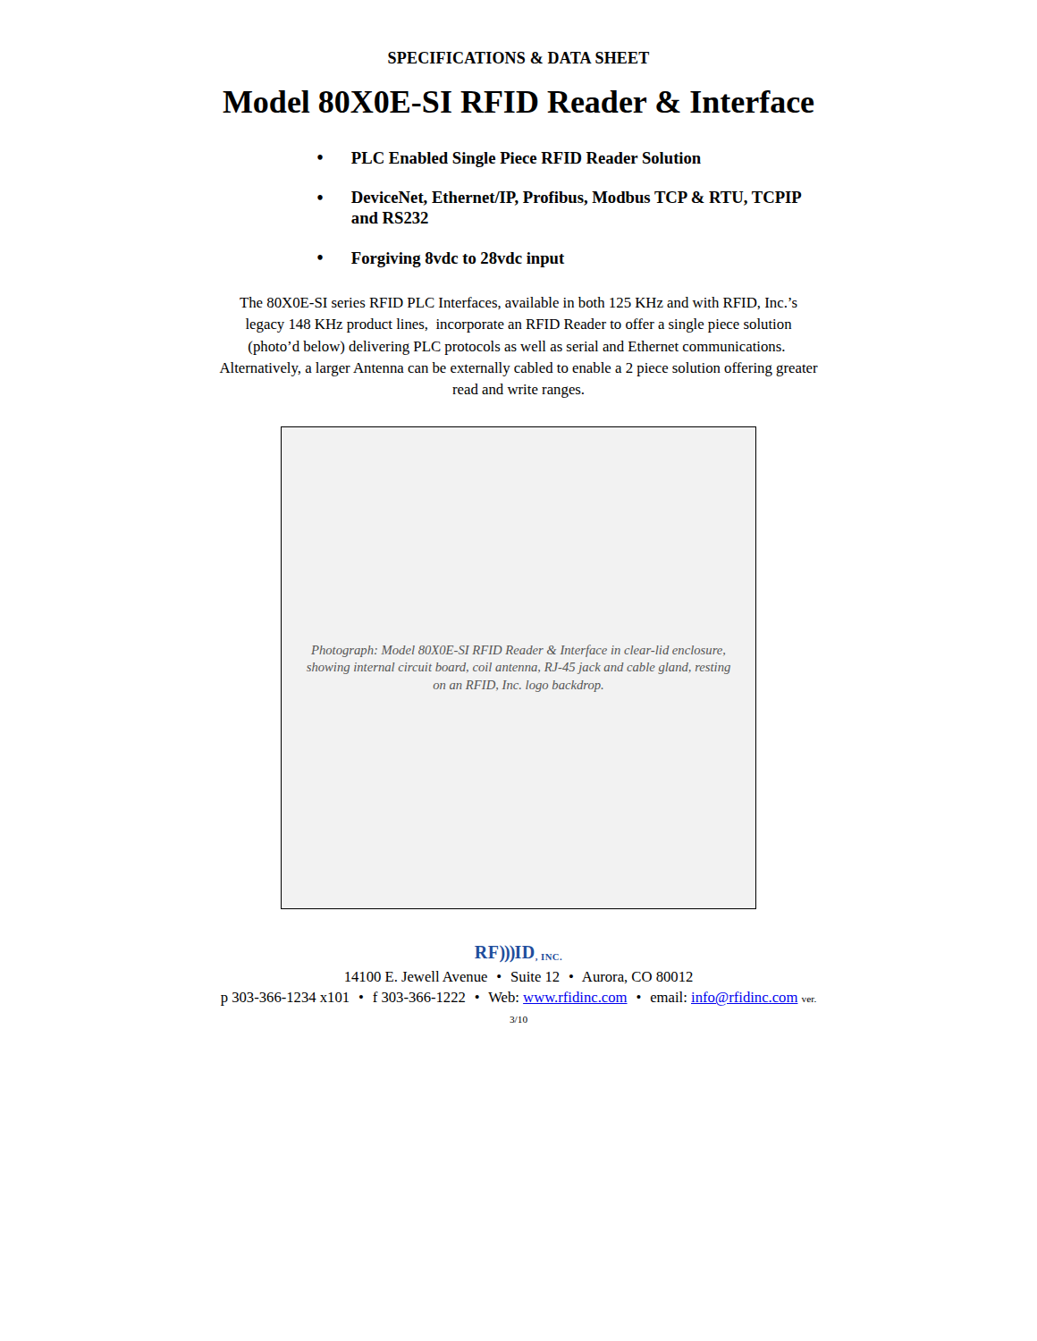SPECIFICATIONS & DATA SHEET
Model 80X0E-SI RFID Reader & Interface
PLC Enabled Single Piece RFID Reader Solution
DeviceNet, Ethernet/IP, Profibus, Modbus TCP & RTU, TCPIP and RS232
Forgiving 8vdc to 28vdc input
The 80X0E-SI series RFID PLC Interfaces, available in both 125 KHz and with RFID, Inc.’s legacy 148 KHz product lines, incorporate an RFID Reader to offer a single piece solution (photo’d below) delivering PLC protocols as well as serial and Ethernet communications. Alternatively, a larger Antenna can be externally cabled to enable a 2 piece solution offering greater read and write ranges.
Photograph: Model 80X0E-SI RFID Reader & Interface in clear-lid enclosure, showing internal circuit board, coil antenna, RJ-45 jack and cable gland, resting on an RFID, Inc. logo backdrop.
RF))) ID, INC.
14100 E. Jewell Avenue • Suite 12 • Aurora, CO 80012
p 303-366-1234 x101 • f 303-366-1222 • Web: www.rfidinc.com • email: info@rfidinc.com ver. 3/10